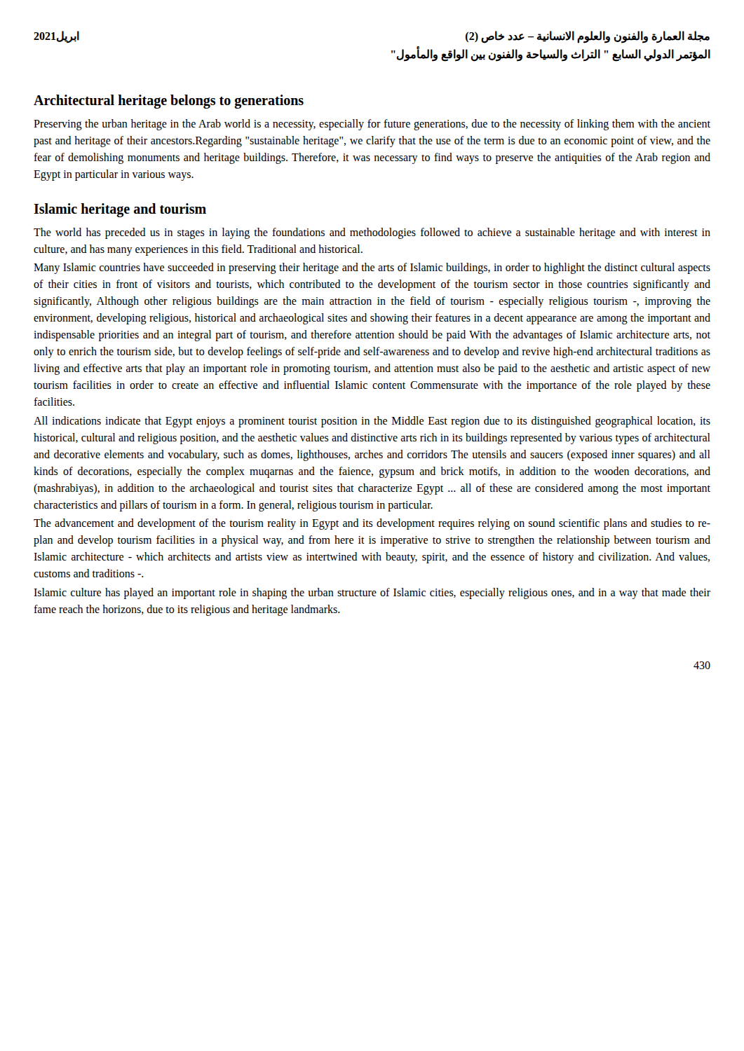ابريل2021
مجلة العمارة والفنون والعلوم الانسانية – عدد خاص (2)
المؤتمر الدولي السابع " التراث والسياحة والفنون بين الواقع والمأمول"
Architectural heritage belongs to generations
Preserving the urban heritage in the Arab world is a necessity, especially for future generations, due to the necessity of linking them with the ancient past and heritage of their ancestors.Regarding "sustainable heritage", we clarify that the use of the term is due to an economic point of view, and the fear of demolishing monuments and heritage buildings. Therefore, it was necessary to find ways to preserve the antiquities of the Arab region and Egypt in particular in various ways.
Islamic heritage and tourism
The world has preceded us in stages in laying the foundations and methodologies followed to achieve a sustainable heritage and with interest in culture, and has many experiences in this field. Traditional and historical.
Many Islamic countries have succeeded in preserving their heritage and the arts of Islamic buildings, in order to highlight the distinct cultural aspects of their cities in front of visitors and tourists, which contributed to the development of the tourism sector in those countries significantly and significantly, Although other religious buildings are the main attraction in the field of tourism - especially religious tourism -, improving the environment, developing religious, historical and archaeological sites and showing their features in a decent appearance are among the important and indispensable priorities and an integral part of tourism, and therefore attention should be paid With the advantages of Islamic architecture arts, not only to enrich the tourism side, but to develop feelings of self-pride and self-awareness and to develop and revive high-end architectural traditions as living and effective arts that play an important role in promoting tourism, and attention must also be paid to the aesthetic and artistic aspect of new tourism facilities in order to create an effective and influential Islamic content Commensurate with the importance of the role played by these facilities.
All indications indicate that Egypt enjoys a prominent tourist position in the Middle East region due to its distinguished geographical location, its historical, cultural and religious position, and the aesthetic values and distinctive arts rich in its buildings represented by various types of architectural and decorative elements and vocabulary, such as domes, lighthouses, arches and corridors The utensils and saucers (exposed inner squares) and all kinds of decorations, especially the complex muqarnas and the faience, gypsum and brick motifs, in addition to the wooden decorations, and (mashrabiyas), in addition to the archaeological and tourist sites that characterize Egypt ... all of these are considered among the most important characteristics and pillars of tourism in a form. In general, religious tourism in particular.
The advancement and development of the tourism reality in Egypt and its development requires relying on sound scientific plans and studies to re-plan and develop tourism facilities in a physical way, and from here it is imperative to strive to strengthen the relationship between tourism and Islamic architecture - which architects and artists view as intertwined with beauty, spirit, and the essence of history and civilization. And values, customs and traditions -.
Islamic culture has played an important role in shaping the urban structure of Islamic cities, especially religious ones, and in a way that made their fame reach the horizons, due to its religious and heritage landmarks.
430